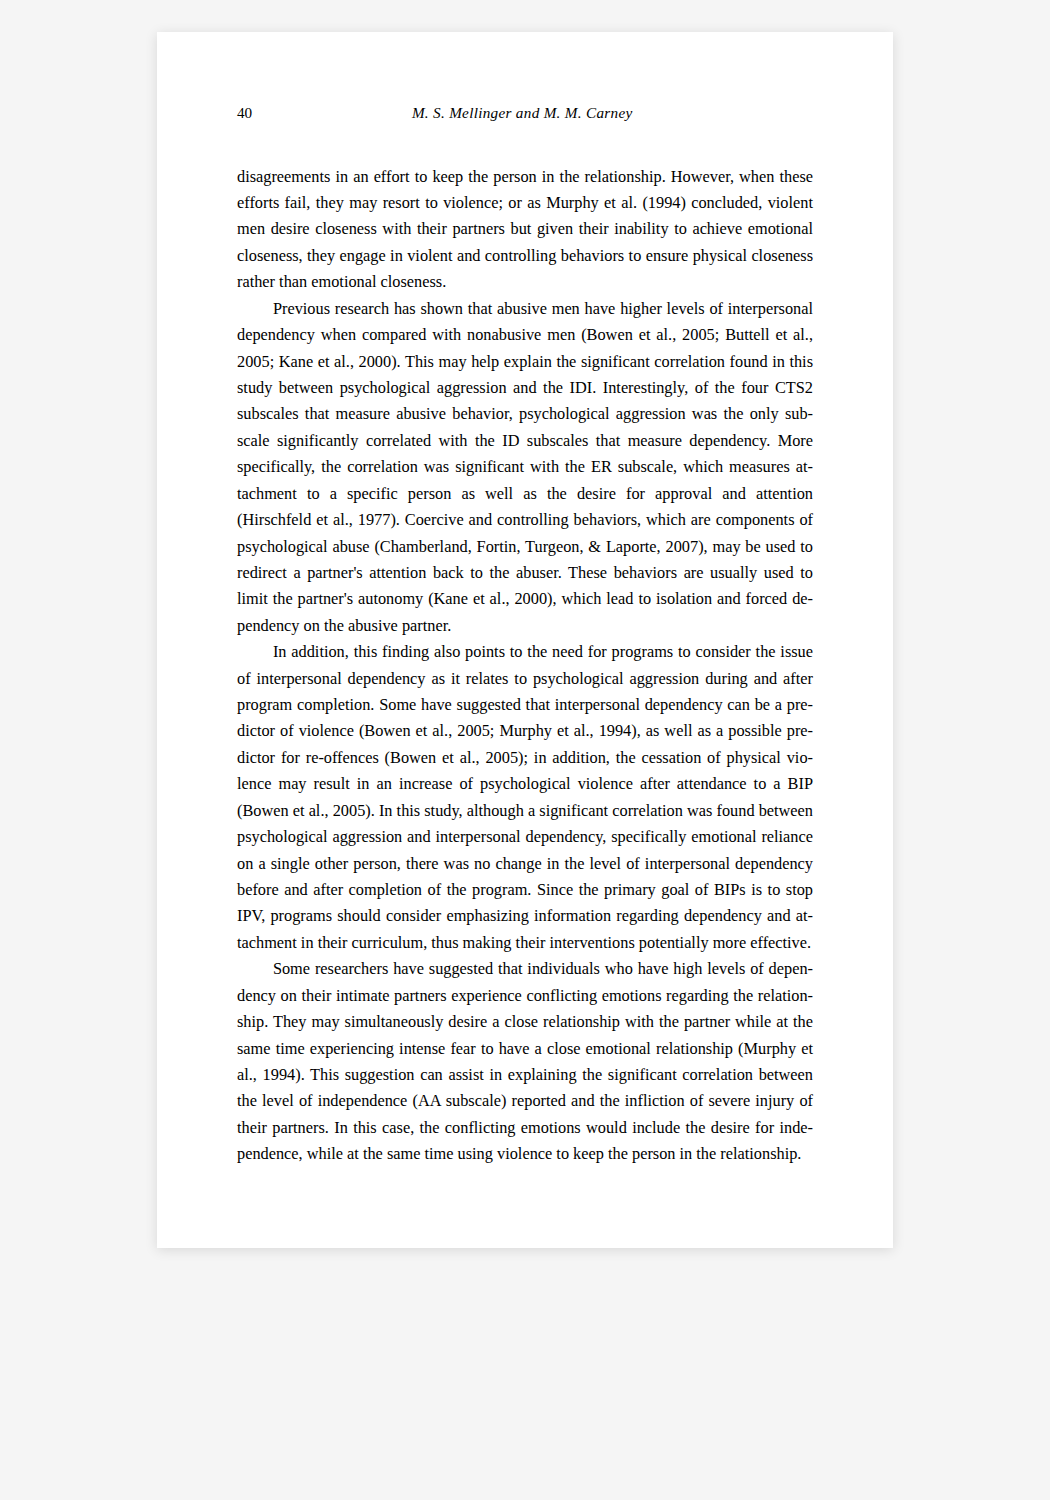40 M. S. Mellinger and M. M. Carney
disagreements in an effort to keep the person in the relationship. However, when these efforts fail, they may resort to violence; or as Murphy et al. (1994) concluded, violent men desire closeness with their partners but given their inability to achieve emotional closeness, they engage in violent and controlling behaviors to ensure physical closeness rather than emotional closeness.
Previous research has shown that abusive men have higher levels of interpersonal dependency when compared with nonabusive men (Bowen et al., 2005; Buttell et al., 2005; Kane et al., 2000). This may help explain the significant correlation found in this study between psychological aggression and the IDI. Interestingly, of the four CTS2 subscales that measure abusive behavior, psychological aggression was the only subscale significantly correlated with the ID subscales that measure dependency. More specifically, the correlation was significant with the ER subscale, which measures attachment to a specific person as well as the desire for approval and attention (Hirschfeld et al., 1977). Coercive and controlling behaviors, which are components of psychological abuse (Chamberland, Fortin, Turgeon, & Laporte, 2007), may be used to redirect a partner's attention back to the abuser. These behaviors are usually used to limit the partner's autonomy (Kane et al., 2000), which lead to isolation and forced dependency on the abusive partner.
In addition, this finding also points to the need for programs to consider the issue of interpersonal dependency as it relates to psychological aggression during and after program completion. Some have suggested that interpersonal dependency can be a predictor of violence (Bowen et al., 2005; Murphy et al., 1994), as well as a possible predictor for re-offences (Bowen et al., 2005); in addition, the cessation of physical violence may result in an increase of psychological violence after attendance to a BIP (Bowen et al., 2005). In this study, although a significant correlation was found between psychological aggression and interpersonal dependency, specifically emotional reliance on a single other person, there was no change in the level of interpersonal dependency before and after completion of the program. Since the primary goal of BIPs is to stop IPV, programs should consider emphasizing information regarding dependency and attachment in their curriculum, thus making their interventions potentially more effective.
Some researchers have suggested that individuals who have high levels of dependency on their intimate partners experience conflicting emotions regarding the relationship. They may simultaneously desire a close relationship with the partner while at the same time experiencing intense fear to have a close emotional relationship (Murphy et al., 1994). This suggestion can assist in explaining the significant correlation between the level of independence (AA subscale) reported and the infliction of severe injury of their partners. In this case, the conflicting emotions would include the desire for independence, while at the same time using violence to keep the person in the relationship.